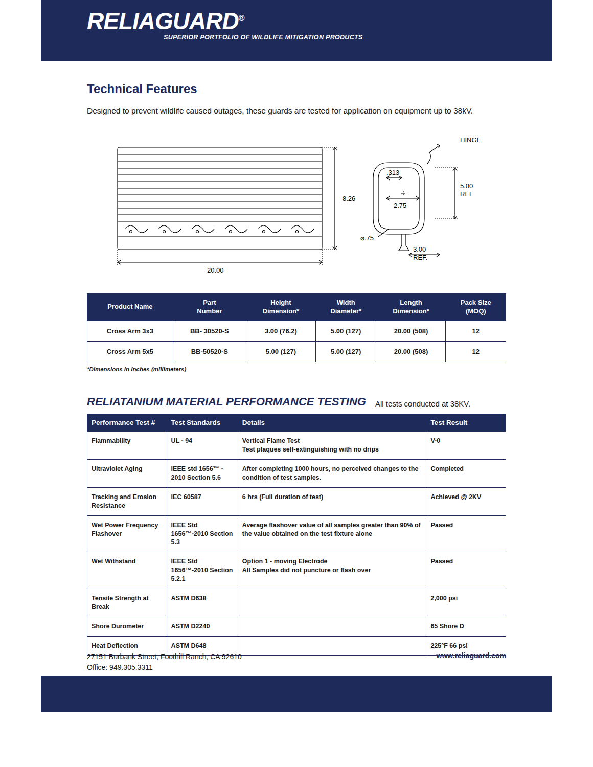RELIAGUARD®
SUPERIOR PORTFOLIO OF WILDLIFE MITIGATION PRODUCTS
Technical Features
Designed to prevent wildlife caused outages, these guards are tested for application on equipment up to 38kV.
8.26 20.00 HINGE .313 2.75 5.00 REF 3.00 REF. ⌀.75
| Product Name | Part Number | Height Dimension* | Width Diameter* | Length Dimension* | Pack Size (MOQ) |
| --- | --- | --- | --- | --- | --- |
| Cross Arm 3x3 | BB- 30520-S | 3.00 (76.2) | 5.00 (127) | 20.00 (508) | 12 |
| Cross Arm 5x5 | BB-50520-S | 5.00 (127) | 5.00 (127) | 20.00 (508) | 12 |
*Dimensions in inches (millimeters)
RELIATANIUM MATERIAL PERFORMANCE TESTING
All tests conducted at 38KV.
| Performance Test # | Test Standards | Details | Test Result |
| --- | --- | --- | --- |
| Flammability | UL - 94 | Vertical Flame Test Test plaques self-extinguishing with no drips | V-0 |
| Ultraviolet Aging | IEEE std 1656™ - 2010 Section 5.6 | After completing 1000 hours, no perceived changes to the condition of test samples. | Completed |
| Tracking and Erosion Resistance | IEC 60587 | 6 hrs (Full duration of test) | Achieved @ 2KV |
| Wet Power Frequency Flashover | IEEE Std 1656™-2010 Section 5.3 | Average flashover value of all samples greater than 90% of the value obtained on the test fixture alone | Passed |
| Wet Withstand | IEEE Std 1656™-2010 Section 5.2.1 | Option 1 - moving Electrode All Samples did not puncture or flash over | Passed |
| Tensile Strength at Break | ASTM D638 | | 2,000 psi |
| Shore Durometer | ASTM D2240 | | 65 Shore D |
| Heat Deflection | ASTM D648 | | 225°F 66 psi |
27151 Burbank Street, Foothill Ranch, CA 92610
Office: 949.305.3311
www.reliaguard.com